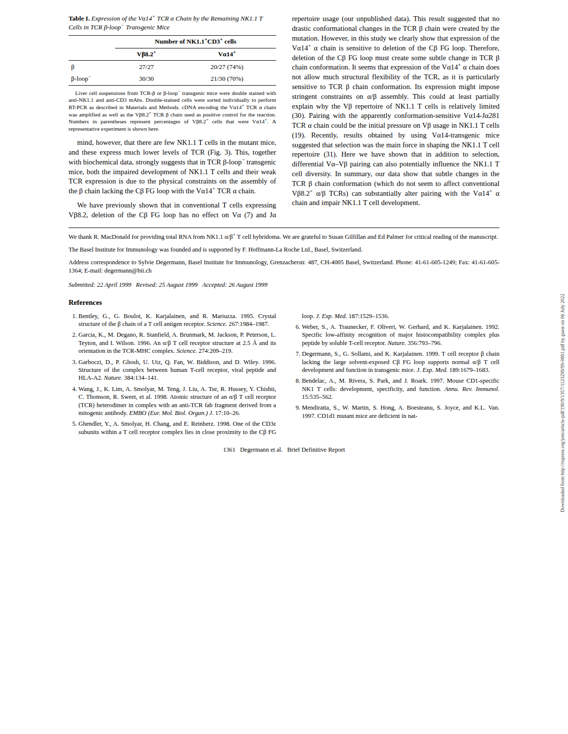Downloaded from http://rupress.org/jem/article-pdf/190/9/1357/1123299/99-0691.pdf by guest on 06 July 2022
Table I. Expression of the Vα14 + TCR α Chain by the Remaining NK1.1 T Cells in TCR β-loop − Transgenic Mice
| | Number of NK1.1 + CD3 + cells |
| --- | --- |
| | Vβ8.2 + | Vα14 + |
| β | 27/27 | 20/27 (74%) |
| β-loop − | 30/30 | 21/30 (70%) |
Liver cell suspensions from TCR-β or β-loop− transgenic mice were double stained with anti-NK1.1 and anti-CD3 mAbs. Double-stained cells were sorted individually to perform RT-PCR as described in Materials and Methods. cDNA encoding the Vα14+ TCR α chain was amplified as well as the Vβ8.2+ TCR β chain used as positive control for the reaction. Numbers in parentheses represent percentages of Vβ8.2+ cells that were Vα14+. A representative experiment is shown here.
mind, however, that there are few NK1.1 T cells in the mutant mice, and these express much lower levels of TCR (Fig. 3). This, together with biochemical data, strongly suggests that in TCR β-loop− transgenic mice, both the impaired development of NK1.1 T cells and their weak TCR expression is due to the physical constraints on the assembly of the β chain lacking the Cβ FG loop with the Vα14+ TCR α chain.
We have previously shown that in conventional T cells expressing Vβ8.2, deletion of the Cβ FG loop has no effect on Vα (7) and Jα repertoire usage (our unpublished data). This result suggested that no drastic conformational changes in the TCR β chain were created by the mutation. However, in this study we clearly show that expression of the Vα14+ α chain is sensitive to deletion of the Cβ FG loop. Therefore, deletion of the Cβ FG loop must create some subtle change in TCR β chain conformation. It seems that expression of the Vα14+ α chain does not allow much structural flexibility of the TCR, as it is particularly sensitive to TCR β chain conformation. Its expression might impose stringent constraints on α/β assembly. This could at least partially explain why the Vβ repertoire of NK1.1 T cells is relatively limited (30). Pairing with the apparently conformation-sensitive Vα14-Jα281 TCR α chain could be the initial pressure on Vβ usage in NK1.1 T cells (19). Recently, results obtained by using Vα14-transgenic mice suggested that selection was the main force in shaping the NK1.1 T cell repertoire (31). Here we have shown that in addition to selection, differential Vα–Vβ pairing can also potentially influence the NK1.1 T cell diversity. In summary, our data show that subtle changes in the TCR β chain conformation (which do not seem to affect conventional Vβ8.2+ α/β TCRs) can substantially alter pairing with the Vα14+ α chain and impair NK1.1 T cell development.
We thank R. MacDonald for providing total RNA from NK1.1 α/β+ T cell hybridoma. We are grateful to Susan Gilfillan and Ed Palmer for critical reading of the manuscript.
The Basel Institute for Immunology was founded and is supported by F. Hoffmann-La Roche Ltd., Basel, Switzerland.
Address correspondence to Sylvie Degermann, Basel Institute for Immunology, Grenzacherstr. 487, CH-4005 Basel, Switzerland. Phone: 41-61-605-1249; Fax: 41-61-605-1364; E-mail: degermann@bii.ch
Submitted: 22 April 1999 Revised: 25 August 1999 Accepted: 26 August 1999
References
Bentley, G., G. Boulot, K. Karjalainen, and R. Mariuzza. 1995. Crystal structure of the β chain of a T cell antigen receptor. Science. 267:1984–1987.
Garcia, K., M. Degano, R. Stanfield, A. Brunmark, M. Jackson, P. Peterson, L. Teyton, and I. Wilson. 1996. An α/β T cell receptor structure at 2.5 Å and its orientation in the TCR-MHC complex. Science. 274:209–219.
Garboczi, D., P. Ghosh, U. Utz, Q. Fan, W. Biddison, and D. Wiley. 1996. Structure of the complex between human T-cell receptor, viral peptide and HLA-A2. Nature. 384:134–141.
Wang, J., K. Lim, A. Smolyar, M. Teng, J. Liu, A. Tse, R. Hussey, Y. Chishti, C. Thomson, R. Sweet, et al. 1998. Atomic structure of an α/β T cell receptor (TCR) heterodimer in complex with an anti-TCR fab fragment derived from a mitogenic antibody. EMBO (Eur. Mol. Biol. Organ.) J. 17:10–26.
Ghendler, Y., A. Smolyar, H. Chang, and E. Reinherz. 1998. One of the CD3ε subunits within a T cell receptor complex lies in close proximity to the Cβ FG loop. J. Exp. Med. 187:1529–1536.
Weber, S., A. Traunecker, F. Oliveri, W. Gerhard, and K. Karjalainen. 1992. Specific low-affinity recognition of major histocompatibility complex plus peptide by soluble T-cell receptor. Nature. 356:793–796.
Degermann, S., G. Sollami, and K. Karjalainen. 1999. T cell receptor β chain lacking the large solvent-exposed Cβ FG loop supports normal α/β T cell development and function in transgenic mice. J. Exp. Med. 189:1679–1683.
Bendelac, A., M. Rivera, S. Park, and J. Roark. 1997. Mouse CD1-specific NK1 T cells: development, specificity, and function. Annu. Rev. Immunol. 15:535–562.
Mendiratta, S., W. Martin, S. Hong, A. Boesteanu, S. Joyce, and K.L. Van. 1997. CD1d1 mutant mice are deficient in nat-
1361 Degermann et al. Brief Definitive Report